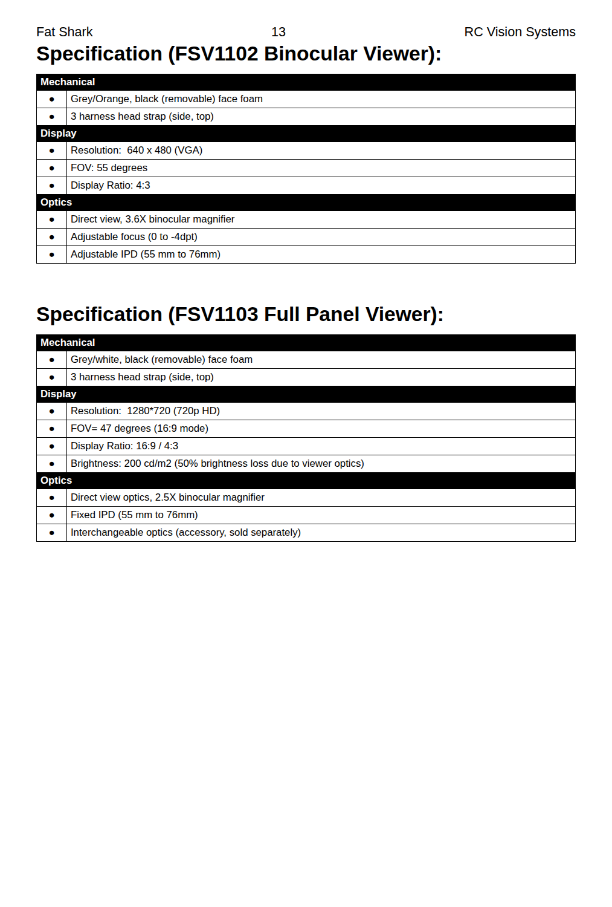Fat Shark 13 RC Vision Systems
Specification (FSV1102 Binocular Viewer):
| Mechanical |
| ● | Grey/Orange, black (removable) face foam |
| ● | 3 harness head strap (side, top) |
| Display |
| ● | Resolution: 640 x 480 (VGA) |
| ● | FOV: 55 degrees |
| ● | Display Ratio: 4:3 |
| Optics |
| ● | Direct view, 3.6X binocular magnifier |
| ● | Adjustable focus (0 to -4dpt) |
| ● | Adjustable IPD (55 mm to 76mm) |
Specification (FSV1103 Full Panel Viewer):
| Mechanical |
| ● | Grey/white, black (removable) face foam |
| ● | 3 harness head strap (side, top) |
| Display |
| ● | Resolution: 1280*720 (720p HD) |
| ● | FOV= 47 degrees (16:9 mode) |
| ● | Display Ratio: 16:9 / 4:3 |
| ● | Brightness: 200 cd/m2 (50% brightness loss due to viewer optics) |
| Optics |
| ● | Direct view optics, 2.5X binocular magnifier |
| ● | Fixed IPD (55 mm to 76mm) |
| ● | Interchangeable optics (accessory, sold separately) |